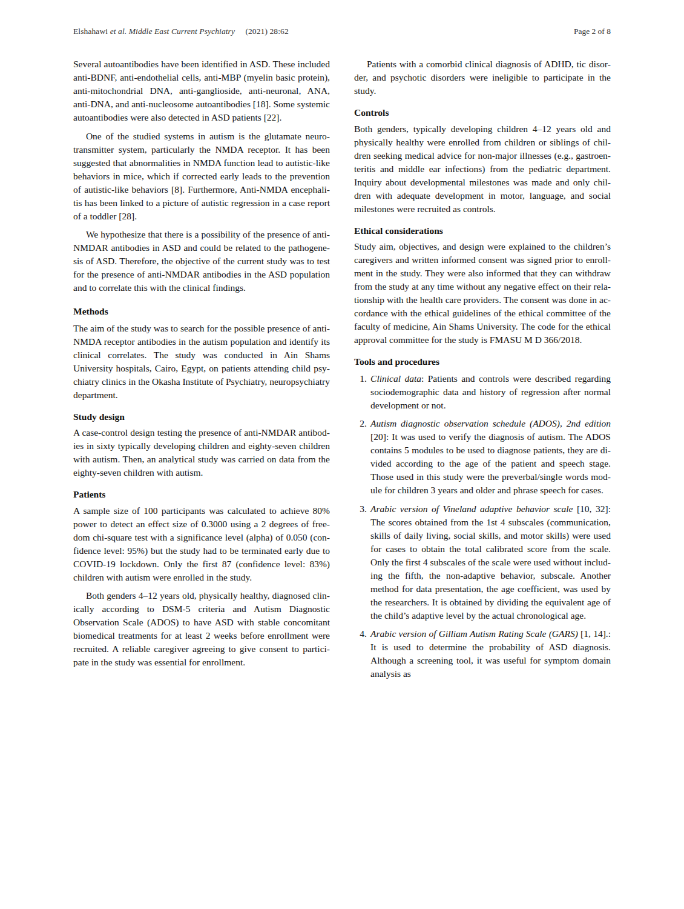Elshahawi et al. Middle East Current Psychiatry (2021) 28:62
Page 2 of 8
Several autoantibodies have been identified in ASD. These included anti-BDNF, anti-endothelial cells, anti-MBP (myelin basic protein), anti-mitochondrial DNA, anti-ganglioside, anti-neuronal, ANA, anti-DNA, and anti-nucleosome autoantibodies [18]. Some systemic autoantibodies were also detected in ASD patients [22].
One of the studied systems in autism is the glutamate neurotransmitter system, particularly the NMDA receptor. It has been suggested that abnormalities in NMDA function lead to autistic-like behaviors in mice, which if corrected early leads to the prevention of autistic-like behaviors [8]. Furthermore, Anti-NMDA encephalitis has been linked to a picture of autistic regression in a case report of a toddler [28].
We hypothesize that there is a possibility of the presence of anti-NMDAR antibodies in ASD and could be related to the pathogenesis of ASD. Therefore, the objective of the current study was to test for the presence of anti-NMDAR antibodies in the ASD population and to correlate this with the clinical findings.
Methods
The aim of the study was to search for the possible presence of anti-NMDA receptor antibodies in the autism population and identify its clinical correlates. The study was conducted in Ain Shams University hospitals, Cairo, Egypt, on patients attending child psychiatry clinics in the Okasha Institute of Psychiatry, neuropsychiatry department.
Study design
A case-control design testing the presence of anti-NMDAR antibodies in sixty typically developing children and eighty-seven children with autism. Then, an analytical study was carried on data from the eighty-seven children with autism.
Patients
A sample size of 100 participants was calculated to achieve 80% power to detect an effect size of 0.3000 using a 2 degrees of freedom chi-square test with a significance level (alpha) of 0.050 (confidence level: 95%) but the study had to be terminated early due to COVID-19 lockdown. Only the first 87 (confidence level: 83%) children with autism were enrolled in the study.
Both genders 4–12 years old, physically healthy, diagnosed clinically according to DSM-5 criteria and Autism Diagnostic Observation Scale (ADOS) to have ASD with stable concomitant biomedical treatments for at least 2 weeks before enrollment were recruited. A reliable caregiver agreeing to give consent to participate in the study was essential for enrollment.
Patients with a comorbid clinical diagnosis of ADHD, tic disorder, and psychotic disorders were ineligible to participate in the study.
Controls
Both genders, typically developing children 4–12 years old and physically healthy were enrolled from children or siblings of children seeking medical advice for non-major illnesses (e.g., gastroenteritis and middle ear infections) from the pediatric department. Inquiry about developmental milestones was made and only children with adequate development in motor, language, and social milestones were recruited as controls.
Ethical considerations
Study aim, objectives, and design were explained to the children’s caregivers and written informed consent was signed prior to enrollment in the study. They were also informed that they can withdraw from the study at any time without any negative effect on their relationship with the health care providers. The consent was done in accordance with the ethical guidelines of the ethical committee of the faculty of medicine, Ain Shams University. The code for the ethical approval committee for the study is FMASU M D 366/2018.
Tools and procedures
Clinical data: Patients and controls were described regarding sociodemographic data and history of regression after normal development or not.
Autism diagnostic observation schedule (ADOS), 2nd edition [20]: It was used to verify the diagnosis of autism. The ADOS contains 5 modules to be used to diagnose patients, they are divided according to the age of the patient and speech stage. Those used in this study were the preverbal/single words module for children 3 years and older and phrase speech for cases.
Arabic version of Vineland adaptive behavior scale [10, 32]: The scores obtained from the 1st 4 subscales (communication, skills of daily living, social skills, and motor skills) were used for cases to obtain the total calibrated score from the scale. Only the first 4 subscales of the scale were used without including the fifth, the non-adaptive behavior, subscale. Another method for data presentation, the age coefficient, was used by the researchers. It is obtained by dividing the equivalent age of the child’s adaptive level by the actual chronological age.
Arabic version of Gilliam Autism Rating Scale (GARS) [1, 14].: It is used to determine the probability of ASD diagnosis. Although a screening tool, it was useful for symptom domain analysis as